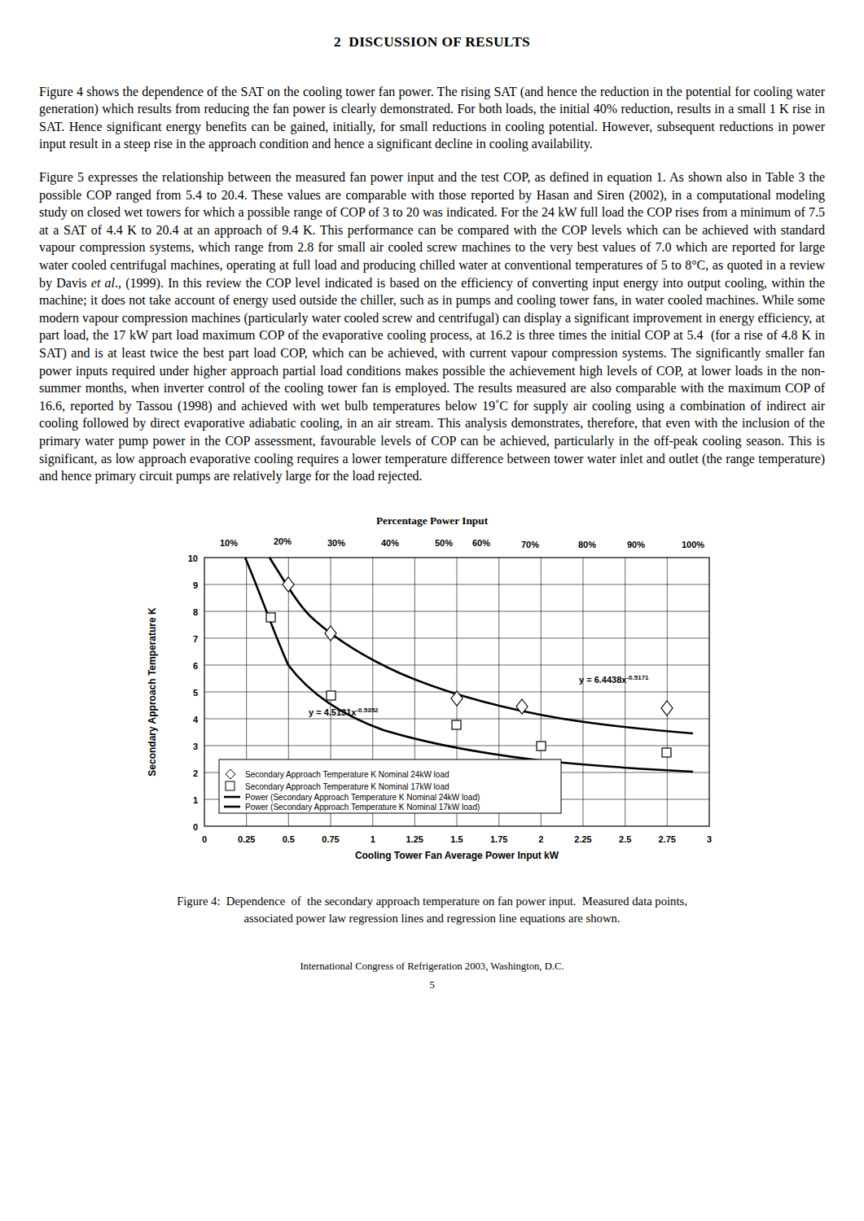2 DISCUSSION OF RESULTS
Figure 4 shows the dependence of the SAT on the cooling tower fan power. The rising SAT (and hence the reduction in the potential for cooling water generation) which results from reducing the fan power is clearly demonstrated. For both loads, the initial 40% reduction, results in a small 1 K rise in SAT. Hence significant energy benefits can be gained, initially, for small reductions in cooling potential. However, subsequent reductions in power input result in a steep rise in the approach condition and hence a significant decline in cooling availability.
Figure 5 expresses the relationship between the measured fan power input and the test COP, as defined in equation 1. As shown also in Table 3 the possible COP ranged from 5.4 to 20.4. These values are comparable with those reported by Hasan and Siren (2002), in a computational modeling study on closed wet towers for which a possible range of COP of 3 to 20 was indicated. For the 24 kW full load the COP rises from a minimum of 7.5 at a SAT of 4.4 K to 20.4 at an approach of 9.4 K. This performance can be compared with the COP levels which can be achieved with standard vapour compression systems, which range from 2.8 for small air cooled screw machines to the very best values of 7.0 which are reported for large water cooled centrifugal machines, operating at full load and producing chilled water at conventional temperatures of 5 to 8°C, as quoted in a review by Davis et al., (1999). In this review the COP level indicated is based on the efficiency of converting input energy into output cooling, within the machine; it does not take account of energy used outside the chiller, such as in pumps and cooling tower fans, in water cooled machines. While some modern vapour compression machines (particularly water cooled screw and centrifugal) can display a significant improvement in energy efficiency, at part load, the 17 kW part load maximum COP of the evaporative cooling process, at 16.2 is three times the initial COP at 5.4 (for a rise of 4.8 K in SAT) and is at least twice the best part load COP, which can be achieved, with current vapour compression systems. The significantly smaller fan power inputs required under higher approach partial load conditions makes possible the achievement high levels of COP, at lower loads in the non-summer months, when inverter control of the cooling tower fan is employed. The results measured are also comparable with the maximum COP of 16.6, reported by Tassou (1998) and achieved with wet bulb temperatures below 19˚C for supply air cooling using a combination of indirect air cooling followed by direct evaporative adiabatic cooling, in an air stream. This analysis demonstrates, therefore, that even with the inclusion of the primary water pump power in the COP assessment, favourable levels of COP can be achieved, particularly in the off-peak cooling season. This is significant, as low approach evaporative cooling requires a lower temperature difference between tower water inlet and outlet (the range temperature) and hence primary circuit pumps are relatively large for the load rejected.
Percentage Power Input
10% 20% 30% 40% 50% 60% 70% 80% 90% 100% 10 9 8 7 6 5 4 3 2 1 0 Secondary Approach Temperature K 0 0.25 0.5 0.75 1 1.25 1.5 1.75 2 2.25 2.5 2.75 3 Cooling Tower Fan Average Power Input kW y = 6.4438x-0.5171 y = 4.5131x-0.5352 Secondary Approach Temperature K Nominal 24kW load Secondary Approach Temperature K Nominal 17kW load Power (Secondary Approach Temperature K Nominal 24kW load) Power (Secondary Approach Temperature K Nominal 17kW load)
Figure 4: Dependence of the secondary approach temperature on fan power input. Measured data points,
associated power law regression lines and regression line equations are shown.
International Congress of Refrigeration 2003, Washington, D.C.
5